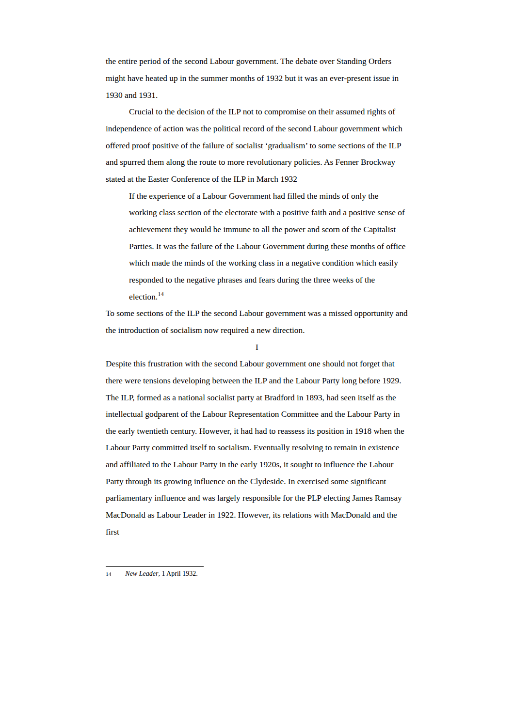the entire period of the second Labour government. The debate over Standing Orders might have heated up in the summer months of 1932 but it was an ever-present issue in 1930 and 1931.
Crucial to the decision of the ILP not to compromise on their assumed rights of independence of action was the political record of the second Labour government which offered proof positive of the failure of socialist ‘gradualism’ to some sections of the ILP and spurred them along the route to more revolutionary policies. As Fenner Brockway stated at the Easter Conference of the ILP in March 1932
If the experience of a Labour Government had filled the minds of only the working class section of the electorate with a positive faith and a positive sense of achievement they would be immune to all the power and scorn of the Capitalist Parties. It was the failure of the Labour Government during these months of office which made the minds of the working class in a negative condition which easily responded to the negative phrases and fears during the three weeks of the election.14
To some sections of the ILP the second Labour government was a missed opportunity and the introduction of socialism now required a new direction.
I
Despite this frustration with the second Labour government one should not forget that there were tensions developing between the ILP and the Labour Party long before 1929. The ILP, formed as a national socialist party at Bradford in 1893, had seen itself as the intellectual godparent of the Labour Representation Committee and the Labour Party in the early twentieth century. However, it had had to reassess its position in 1918 when the Labour Party committed itself to socialism. Eventually resolving to remain in existence and affiliated to the Labour Party in the early 1920s, it sought to influence the Labour Party through its growing influence on the Clydeside. In exercised some significant parliamentary influence and was largely responsible for the PLP electing James Ramsay MacDonald as Labour Leader in 1922. However, its relations with MacDonald and the first
14 New Leader, 1 April 1932.